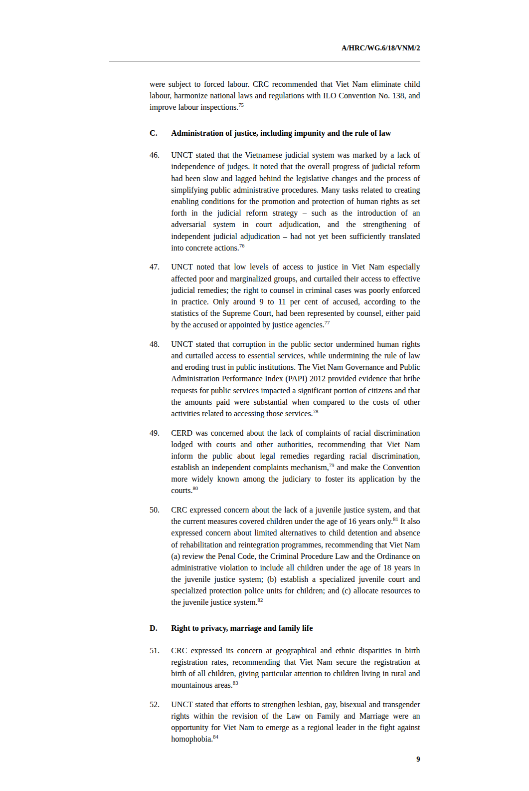A/HRC/WG.6/18/VNM/2
were subject to forced labour. CRC recommended that Viet Nam eliminate child labour, harmonize national laws and regulations with ILO Convention No. 138, and improve labour inspections.75
C. Administration of justice, including impunity and the rule of law
46. UNCT stated that the Vietnamese judicial system was marked by a lack of independence of judges. It noted that the overall progress of judicial reform had been slow and lagged behind the legislative changes and the process of simplifying public administrative procedures. Many tasks related to creating enabling conditions for the promotion and protection of human rights as set forth in the judicial reform strategy – such as the introduction of an adversarial system in court adjudication, and the strengthening of independent judicial adjudication – had not yet been sufficiently translated into concrete actions.76
47. UNCT noted that low levels of access to justice in Viet Nam especially affected poor and marginalized groups, and curtailed their access to effective judicial remedies; the right to counsel in criminal cases was poorly enforced in practice. Only around 9 to 11 per cent of accused, according to the statistics of the Supreme Court, had been represented by counsel, either paid by the accused or appointed by justice agencies.77
48. UNCT stated that corruption in the public sector undermined human rights and curtailed access to essential services, while undermining the rule of law and eroding trust in public institutions. The Viet Nam Governance and Public Administration Performance Index (PAPI) 2012 provided evidence that bribe requests for public services impacted a significant portion of citizens and that the amounts paid were substantial when compared to the costs of other activities related to accessing those services.78
49. CERD was concerned about the lack of complaints of racial discrimination lodged with courts and other authorities, recommending that Viet Nam inform the public about legal remedies regarding racial discrimination, establish an independent complaints mechanism,79 and make the Convention more widely known among the judiciary to foster its application by the courts.80
50. CRC expressed concern about the lack of a juvenile justice system, and that the current measures covered children under the age of 16 years only.81 It also expressed concern about limited alternatives to child detention and absence of rehabilitation and reintegration programmes, recommending that Viet Nam (a) review the Penal Code, the Criminal Procedure Law and the Ordinance on administrative violation to include all children under the age of 18 years in the juvenile justice system; (b) establish a specialized juvenile court and specialized protection police units for children; and (c) allocate resources to the juvenile justice system.82
D. Right to privacy, marriage and family life
51. CRC expressed its concern at geographical and ethnic disparities in birth registration rates, recommending that Viet Nam secure the registration at birth of all children, giving particular attention to children living in rural and mountainous areas.83
52. UNCT stated that efforts to strengthen lesbian, gay, bisexual and transgender rights within the revision of the Law on Family and Marriage were an opportunity for Viet Nam to emerge as a regional leader in the fight against homophobia.84
9